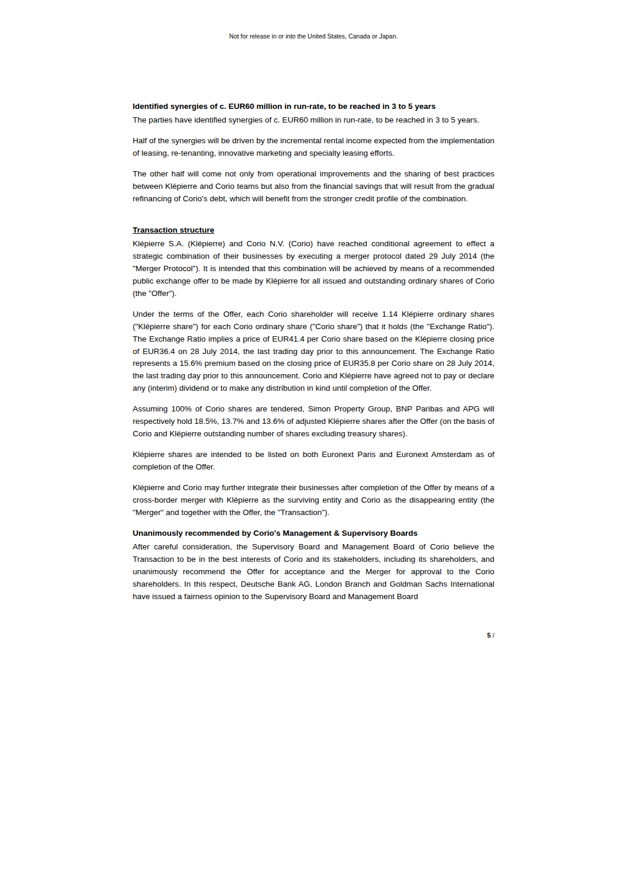Not for release in or into the United States, Canada or Japan.
Identified synergies of c. EUR60 million in run-rate, to be reached in 3 to 5 years
The parties have identified synergies of c. EUR60 million in run-rate, to be reached in 3 to 5 years.
Half of the synergies will be driven by the incremental rental income expected from the implementation of leasing, re-tenanting, innovative marketing and specialty leasing efforts.
The other half will come not only from operational improvements and the sharing of best practices between Klépierre and Corio teams but also from the financial savings that will result from the gradual refinancing of Corio's debt, which will benefit from the stronger credit profile of the combination.
Transaction structure
Klépierre S.A. (Klépierre) and Corio N.V. (Corio) have reached conditional agreement to effect a strategic combination of their businesses by executing a merger protocol dated 29 July 2014 (the "Merger Protocol"). It is intended that this combination will be achieved by means of a recommended public exchange offer to be made by Klépierre for all issued and outstanding ordinary shares of Corio (the "Offer").
Under the terms of the Offer, each Corio shareholder will receive 1.14 Klépierre ordinary shares ("Klépierre share") for each Corio ordinary share ("Corio share") that it holds (the "Exchange Ratio"). The Exchange Ratio implies a price of EUR41.4 per Corio share based on the Klépierre closing price of EUR36.4 on 28 July 2014, the last trading day prior to this announcement. The Exchange Ratio represents a 15.6% premium based on the closing price of EUR35.8 per Corio share on 28 July 2014, the last trading day prior to this announcement. Corio and Klépierre have agreed not to pay or declare any (interim) dividend or to make any distribution in kind until completion of the Offer.
Assuming 100% of Corio shares are tendered, Simon Property Group, BNP Paribas and APG will respectively hold 18.5%, 13.7% and 13.6% of adjusted Klépierre shares after the Offer (on the basis of Corio and Klépierre outstanding number of shares excluding treasury shares).
Klépierre shares are intended to be listed on both Euronext Paris and Euronext Amsterdam as of completion of the Offer.
Klépierre and Corio may further integrate their businesses after completion of the Offer by means of a cross-border merger with Klépierre as the surviving entity and Corio as the disappearing entity (the "Merger" and together with the Offer, the "Transaction").
Unanimously recommended by Corio's Management & Supervisory Boards
After careful consideration, the Supervisory Board and Management Board of Corio believe the Transaction to be in the best interests of Corio and its stakeholders, including its shareholders, and unanimously recommend the Offer for acceptance and the Merger for approval to the Corio shareholders. In this respect, Deutsche Bank AG, London Branch and Goldman Sachs International have issued a fairness opinion to the Supervisory Board and Management Board
5 /